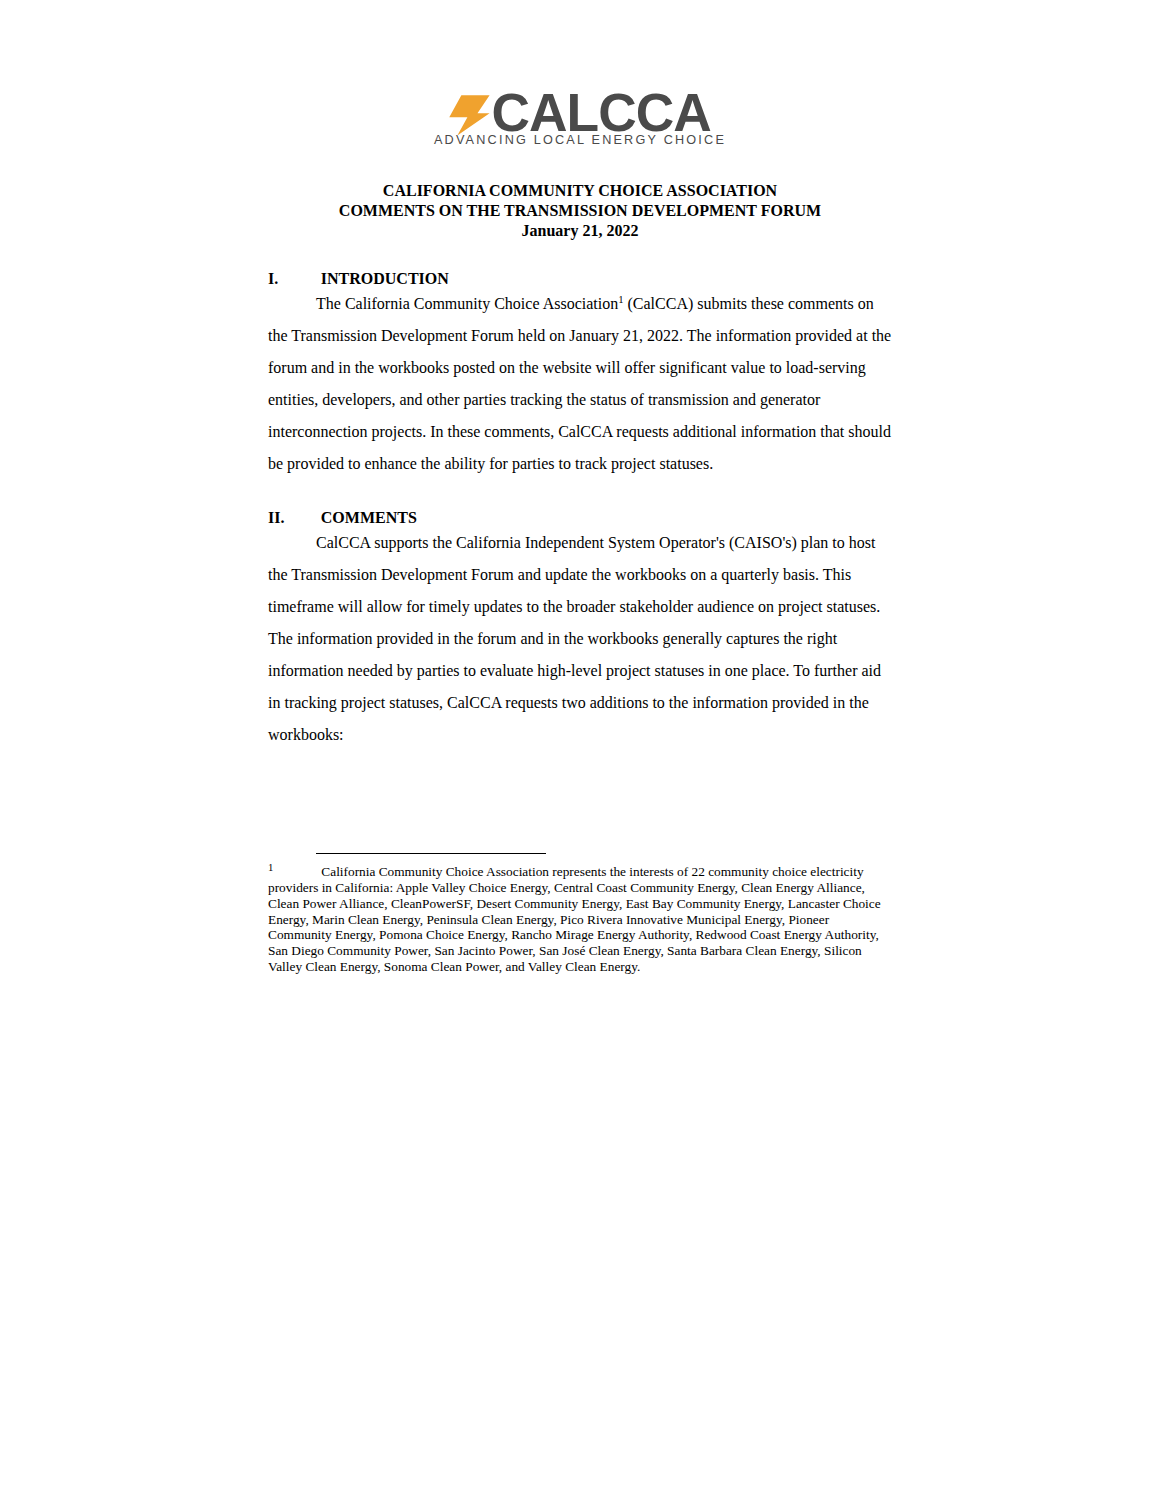CALCCA
ADVANCING LOCAL ENERGY CHOICE
California Community Choice Association
Comments on the Transmission Development Forum
January 21, 2022
I. INTRODUCTION
The California Community Choice Association1 (CalCCA) submits these comments on the Transmission Development Forum held on January 21, 2022. The information provided at the forum and in the workbooks posted on the website will offer significant value to load-serving entities, developers, and other parties tracking the status of transmission and generator interconnection projects. In these comments, CalCCA requests additional information that should be provided to enhance the ability for parties to track project statuses.
II. COMMENTS
CalCCA supports the California Independent System Operator's (CAISO's) plan to host the Transmission Development Forum and update the workbooks on a quarterly basis. This timeframe will allow for timely updates to the broader stakeholder audience on project statuses. The information provided in the forum and in the workbooks generally captures the right information needed by parties to evaluate high-level project statuses in one place. To further aid in tracking project statuses, CalCCA requests two additions to the information provided in the workbooks:
1 California Community Choice Association represents the interests of 22 community choice electricity providers in California: Apple Valley Choice Energy, Central Coast Community Energy, Clean Energy Alliance, Clean Power Alliance, CleanPowerSF, Desert Community Energy, East Bay Community Energy, Lancaster Choice Energy, Marin Clean Energy, Peninsula Clean Energy, Pico Rivera Innovative Municipal Energy, Pioneer Community Energy, Pomona Choice Energy, Rancho Mirage Energy Authority, Redwood Coast Energy Authority, San Diego Community Power, San Jacinto Power, San José Clean Energy, Santa Barbara Clean Energy, Silicon Valley Clean Energy, Sonoma Clean Power, and Valley Clean Energy.